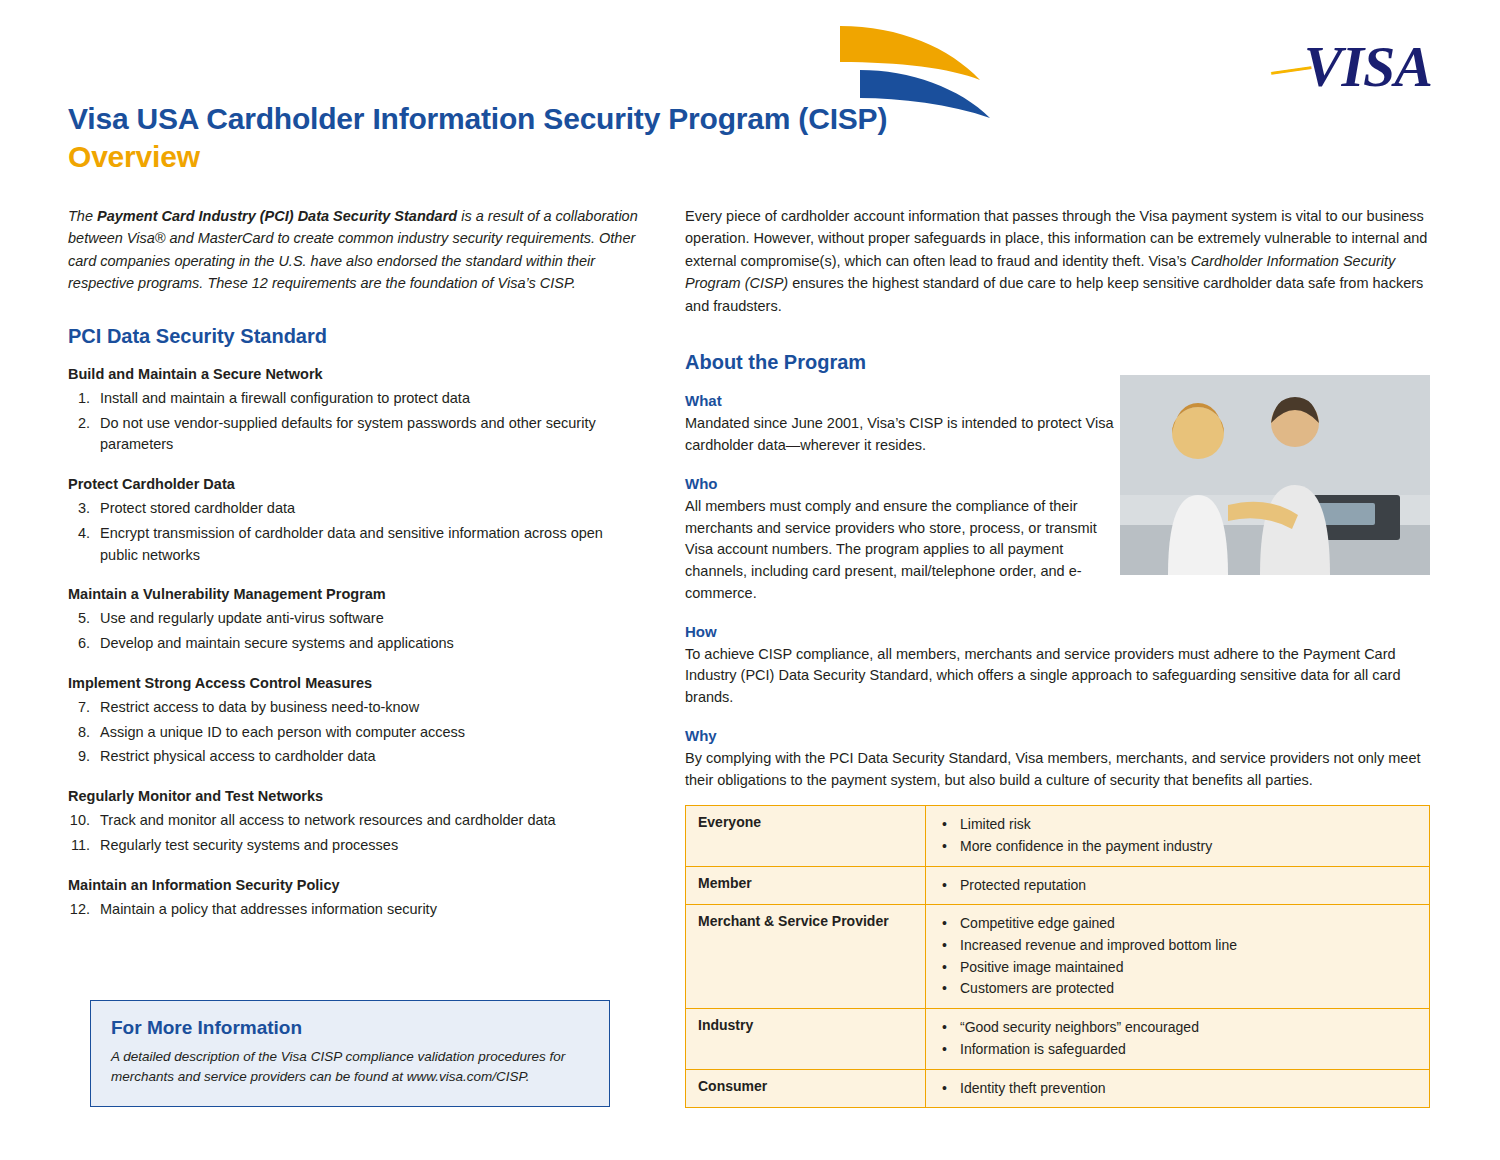—VISA
Visa USA Cardholder Information Security Program (CISP) Overview
The Payment Card Industry (PCI) Data Security Standard is a result of a collaboration between Visa® and MasterCard to create common industry security requirements. Other card companies operating in the U.S. have also endorsed the standard within their respective programs. These 12 requirements are the foundation of Visa’s CISP.
PCI Data Security Standard
Build and Maintain a Secure Network
Install and maintain a firewall configuration to protect data
Do not use vendor-supplied defaults for system passwords and other security parameters
Protect Cardholder Data
Protect stored cardholder data
Encrypt transmission of cardholder data and sensitive information across open public networks
Maintain a Vulnerability Management Program
Use and regularly update anti-virus software
Develop and maintain secure systems and applications
Implement Strong Access Control Measures
Restrict access to data by business need-to-know
Assign a unique ID to each person with computer access
Restrict physical access to cardholder data
Regularly Monitor and Test Networks
Track and monitor all access to network resources and cardholder data
Regularly test security systems and processes
Maintain an Information Security Policy
Maintain a policy that addresses information security
For More Information
A detailed description of the Visa CISP compliance validation procedures for merchants and service providers can be found at www.visa.com/CISP.
Every piece of cardholder account information that passes through the Visa payment system is vital to our business operation. However, without proper safeguards in place, this information can be extremely vulnerable to internal and external compromise(s), which can often lead to fraud and identity theft. Visa’s Cardholder Information Security Program (CISP) ensures the highest standard of due care to help keep sensitive cardholder data safe from hackers and fraudsters.
About the Program
What
Mandated since June 2001, Visa’s CISP is intended to protect Visa cardholder data—wherever it resides.
Who
All members must comply and ensure the compliance of their merchants and service providers who store, process, or transmit Visa account numbers. The program applies to all payment channels, including card present, mail/telephone order, and e-commerce.
How
To achieve CISP compliance, all members, merchants and service providers must adhere to the Payment Card Industry (PCI) Data Security Standard, which offers a single approach to safeguarding sensitive data for all card brands.
Why
By complying with the PCI Data Security Standard, Visa members, merchants, and service providers not only meet their obligations to the payment system, but also build a culture of security that benefits all parties.
| Everyone | Limited risk More confidence in the payment industry |
| Member | Protected reputation |
| Merchant & Service Provider | Competitive edge gained Increased revenue and improved bottom line Positive image maintained Customers are protected |
| Industry | “Good security neighbors” encouraged Information is safeguarded |
| Consumer | Identity theft prevention |